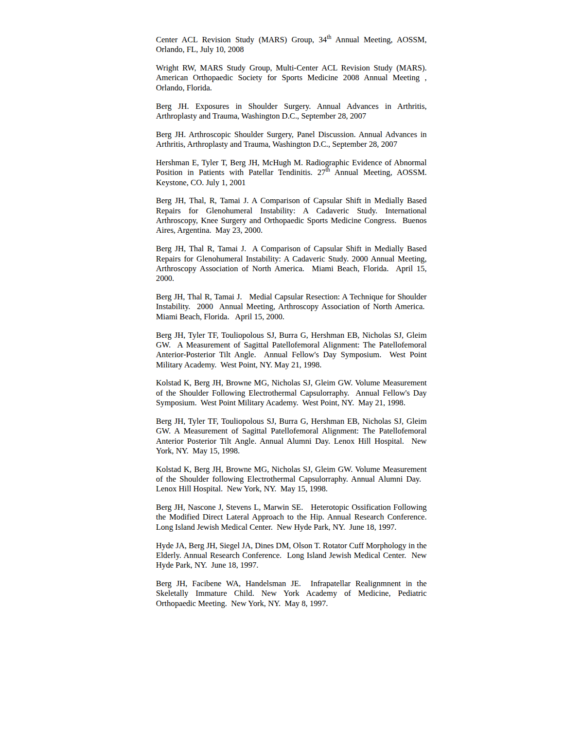Center ACL Revision Study (MARS) Group, 34th Annual Meeting, AOSSM, Orlando, FL, July 10, 2008
Wright RW, MARS Study Group, Multi-Center ACL Revision Study (MARS). American Orthopaedic Society for Sports Medicine 2008 Annual Meeting , Orlando, Florida.
Berg JH. Exposures in Shoulder Surgery. Annual Advances in Arthritis, Arthroplasty and Trauma, Washington D.C., September 28, 2007
Berg JH. Arthroscopic Shoulder Surgery, Panel Discussion. Annual Advances in Arthritis, Arthroplasty and Trauma, Washington D.C., September 28, 2007
Hershman E, Tyler T, Berg JH, McHugh M. Radiographic Evidence of Abnormal Position in Patients with Patellar Tendinitis. 27th Annual Meeting, AOSSM. Keystone, CO. July 1, 2001
Berg JH, Thal, R, Tamai J. A Comparison of Capsular Shift in Medially Based Repairs for Glenohumeral Instability: A Cadaveric Study. International Arthroscopy, Knee Surgery and Orthopaedic Sports Medicine Congress. Buenos Aires, Argentina. May 23, 2000.
Berg JH, Thal R, Tamai J. A Comparison of Capsular Shift in Medially Based Repairs for Glenohumeral Instability: A Cadaveric Study. 2000 Annual Meeting, Arthroscopy Association of North America. Miami Beach, Florida. April 15, 2000.
Berg JH, Thal R, Tamai J. Medial Capsular Resection: A Technique for Shoulder Instability. 2000 Annual Meeting, Arthroscopy Association of North America. Miami Beach, Florida. April 15, 2000.
Berg JH, Tyler TF, Touliopolous SJ, Burra G, Hershman EB, Nicholas SJ, Gleim GW. A Measurement of Sagittal Patellofemoral Alignment: The Patellofemoral Anterior-Posterior Tilt Angle. Annual Fellow's Day Symposium. West Point Military Academy. West Point, NY. May 21, 1998.
Kolstad K, Berg JH, Browne MG, Nicholas SJ, Gleim GW. Volume Measurement of the Shoulder Following Electrothermal Capsulorraphy. Annual Fellow's Day Symposium. West Point Military Academy. West Point, NY. May 21, 1998.
Berg JH, Tyler TF, Touliopolous SJ, Burra G, Hershman EB, Nicholas SJ, Gleim GW. A Measurement of Sagittal Patellofemoral Alignment: The Patellofemoral Anterior Posterior Tilt Angle. Annual Alumni Day. Lenox Hill Hospital. New York, NY. May 15, 1998.
Kolstad K, Berg JH, Browne MG, Nicholas SJ, Gleim GW. Volume Measurement of the Shoulder following Electrothermal Capsulorraphy. Annual Alumni Day. Lenox Hill Hospital. New York, NY. May 15, 1998.
Berg JH, Nascone J, Stevens L, Marwin SE. Heterotopic Ossification Following the Modified Direct Lateral Approach to the Hip. Annual Research Conference. Long Island Jewish Medical Center. New Hyde Park, NY. June 18, 1997.
Hyde JA, Berg JH, Siegel JA, Dines DM, Olson T. Rotator Cuff Morphology in the Elderly. Annual Research Conference. Long Island Jewish Medical Center. New Hyde Park, NY. June 18, 1997.
Berg JH, Facibene WA, Handelsman JE. Infrapatellar Realignmnent in the Skeletally Immature Child. New York Academy of Medicine, Pediatric Orthopaedic Meeting. New York, NY. May 8, 1997.